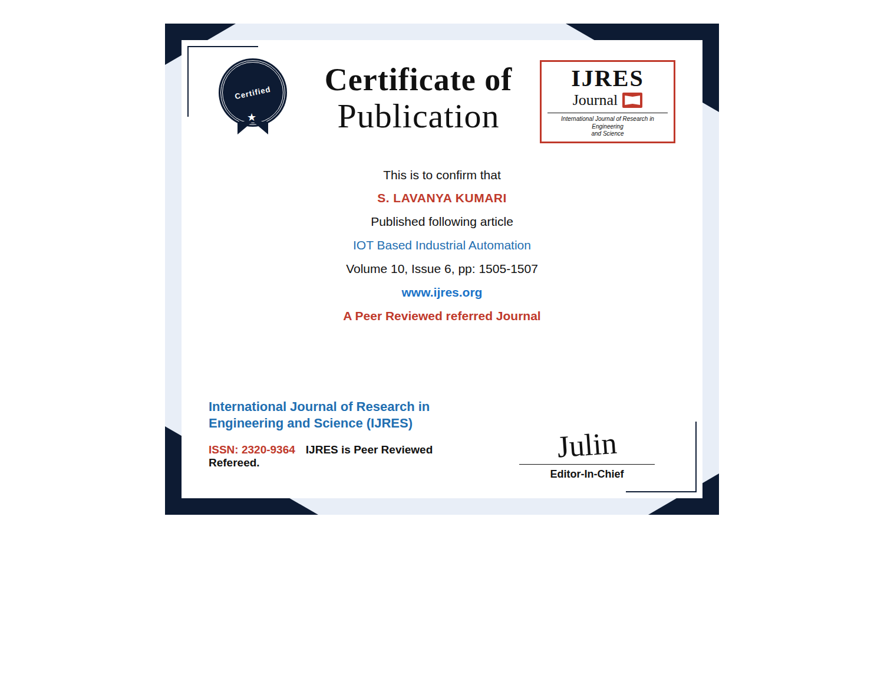Certified
Certificate ofPublication
IJRES
Journal
International Journal of Research in Engineering
and Science
This is to confirm that
S. LAVANYA KUMARI
Published following article
IOT Based Industrial Automation
Volume 10, Issue 6, pp: 1505-1507
www.ijres.org
A Peer Reviewed referred Journal
International Journal of Research in Engineering and Science (IJRES)
ISSN: 2320-9364 IJRES is Peer Reviewed Refereed.
Julin
Editor-In-Chief